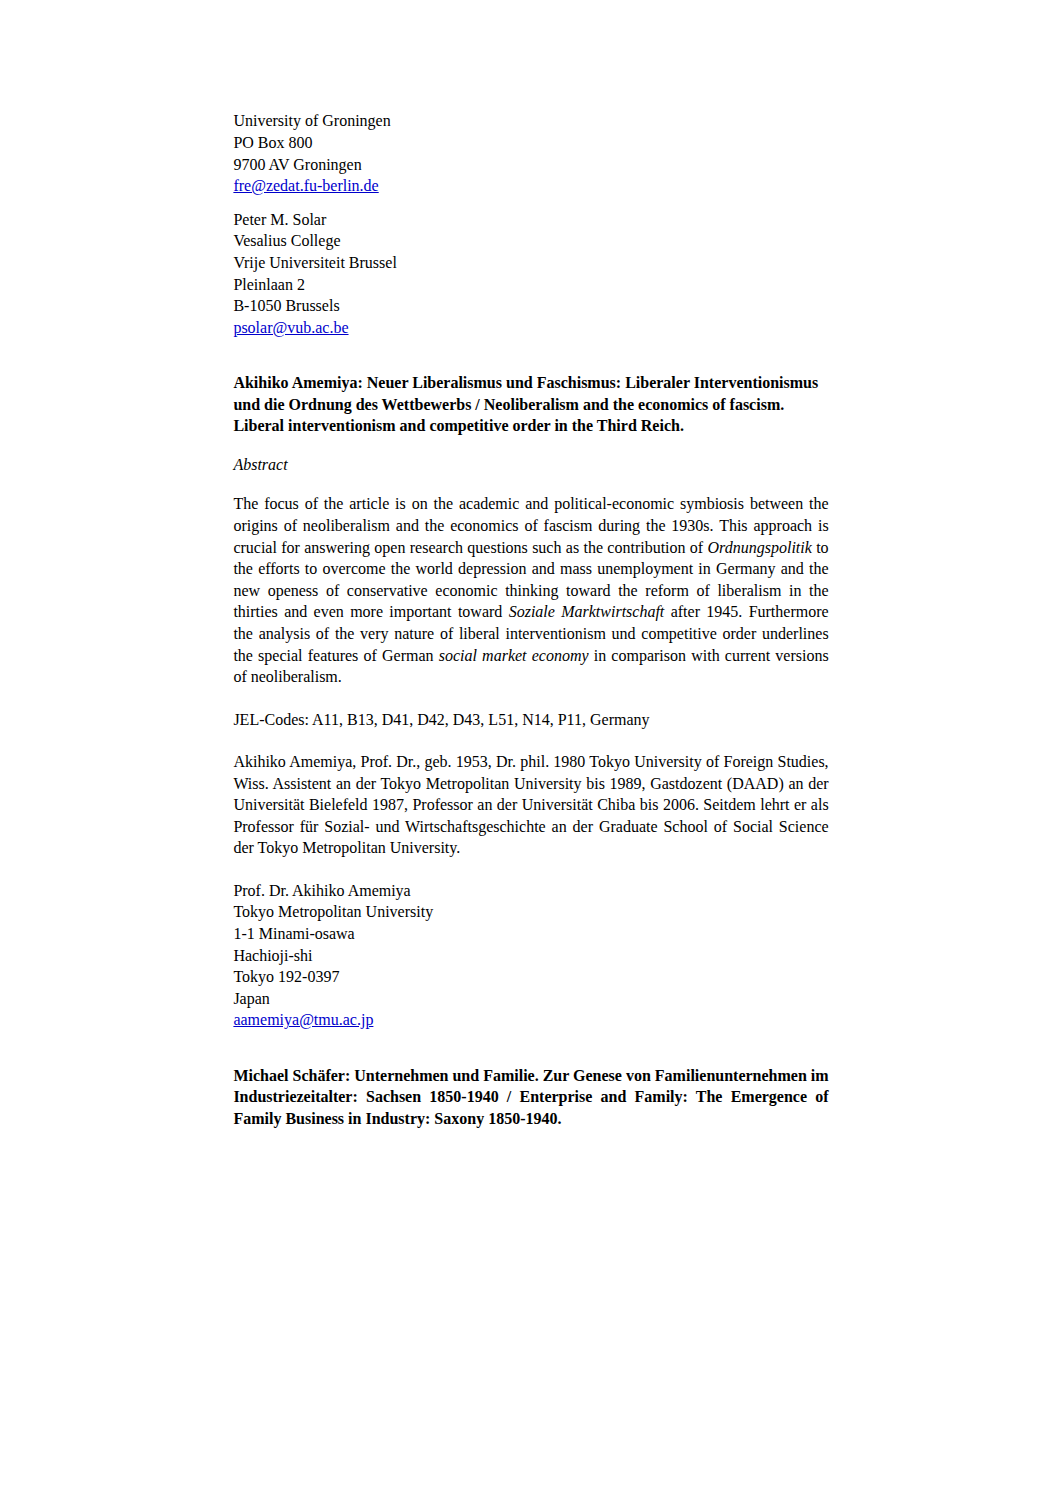University of Groningen
PO Box 800
9700 AV Groningen
fre@zedat.fu-berlin.de
Peter M. Solar
Vesalius College
Vrije Universiteit Brussel
Pleinlaan 2
B-1050 Brussels
psolar@vub.ac.be
Akihiko Amemiya: Neuer Liberalismus und Faschismus: Liberaler Interventionismus und die Ordnung des Wettbewerbs / Neoliberalism and the economics of fascism. Liberal interventionism and competitive order in the Third Reich.
Abstract
The focus of the article is on the academic and political-economic symbiosis between the origins of neoliberalism and the economics of fascism during the 1930s. This approach is crucial for answering open research questions such as the contribution of Ordnungspolitik to the efforts to overcome the world depression and mass unemployment in Germany and the new openess of conservative economic thinking toward the reform of liberalism in the thirties and even more important toward Soziale Marktwirtschaft after 1945. Furthermore the analysis of the very nature of liberal interventionism und competitive order underlines the special features of German social market economy in comparison with current versions of neoliberalism.
JEL-Codes: A11, B13, D41, D42, D43, L51, N14, P11, Germany
Akihiko Amemiya, Prof. Dr., geb. 1953, Dr. phil. 1980 Tokyo University of Foreign Studies, Wiss. Assistent an der Tokyo Metropolitan University bis 1989, Gastdozent (DAAD) an der Universität Bielefeld 1987, Professor an der Universität Chiba bis 2006. Seitdem lehrt er als Professor für Sozial- und Wirtschaftsgeschichte an der Graduate School of Social Science der Tokyo Metropolitan University.
Prof. Dr. Akihiko Amemiya
Tokyo Metropolitan University
1-1 Minami-osawa
Hachioji-shi
Tokyo 192-0397
Japan
aamemiya@tmu.ac.jp
Michael Schäfer: Unternehmen und Familie. Zur Genese von Familienunternehmen im Industriezeitalter: Sachsen 1850-1940 / Enterprise and Family: The Emergence of Family Business in Industry: Saxony 1850-1940.